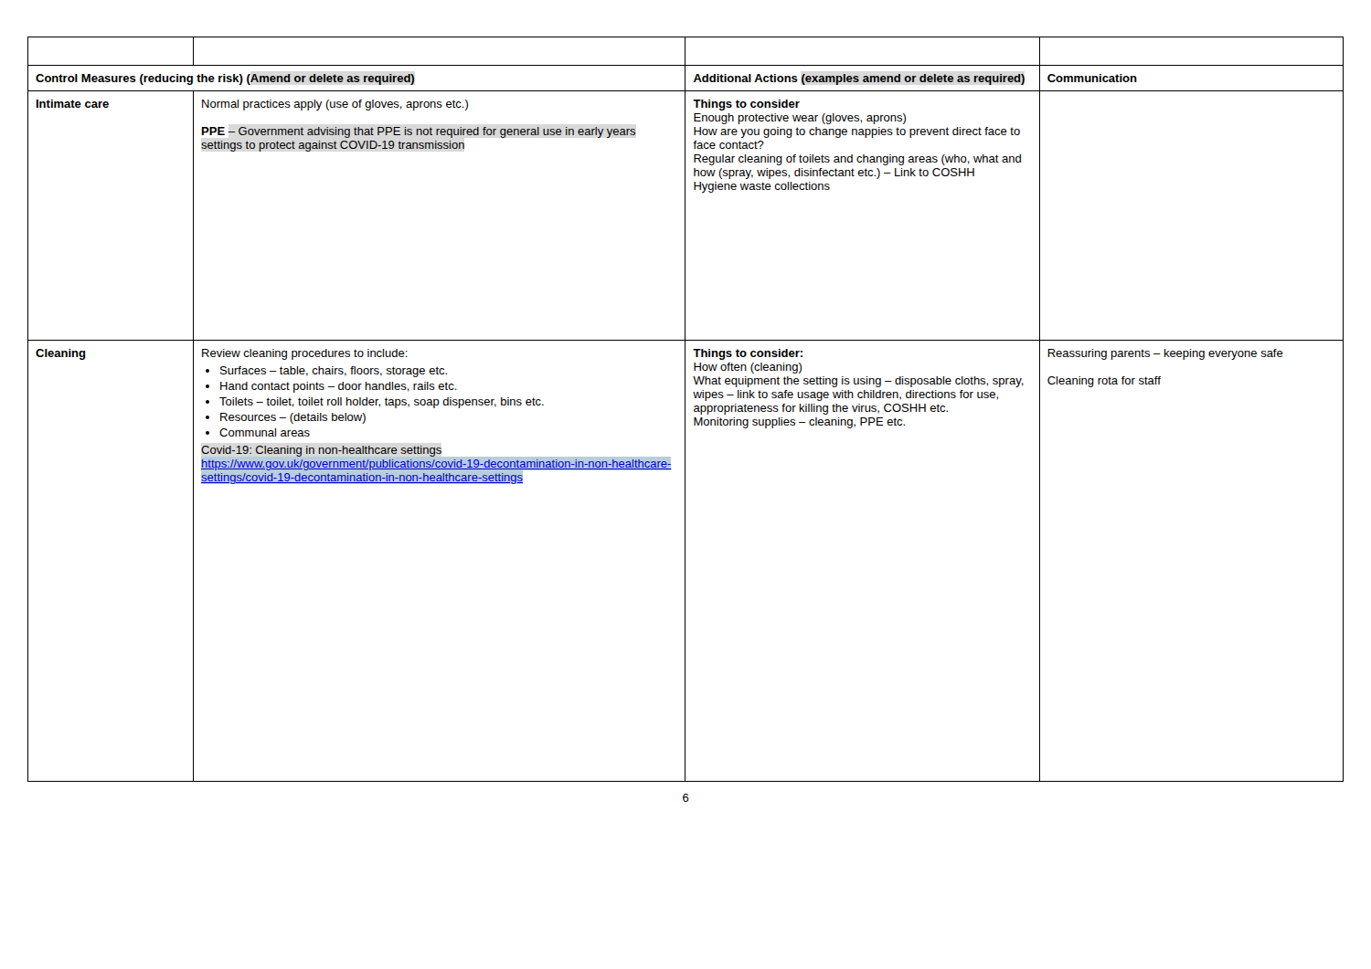| Control Measures (reducing the risk) ( Amend or delete as required) | Additional Actions (examples amend or delete as required) | Communication |
| Intimate care | Normal practices apply (use of gloves, aprons etc.) PPE – Government advising that PPE is not required for general use in early years settings to protect against COVID-19 transmission | Things to consider Enough protective wear (gloves, aprons) How are you going to change nappies to prevent direct face to face contact? Regular cleaning of toilets and changing areas (who, what and how (spray, wipes, disinfectant etc.) – Link to COSHH Hygiene waste collections | |
| Cleaning | Review cleaning procedures to include: Surfaces – table, chairs, floors, storage etc. Hand contact points – door handles, rails etc. Toilets – toilet, toilet roll holder, taps, soap dispenser, bins etc. Resources – (details below) Communal areas Covid-19: Cleaning in non-healthcare settings https://www.gov.uk/government/publications/covid-19-decontamination-in-non-healthcare-settings/covid-19-decontamination-in-non-healthcare-settings | Things to consider: How often (cleaning) What equipment the setting is using – disposable cloths, spray, wipes – link to safe usage with children, directions for use, appropriateness for killing the virus, COSHH etc. Monitoring supplies – cleaning, PPE etc. | Reassuring parents – keeping everyone safe Cleaning rota for staff |
6